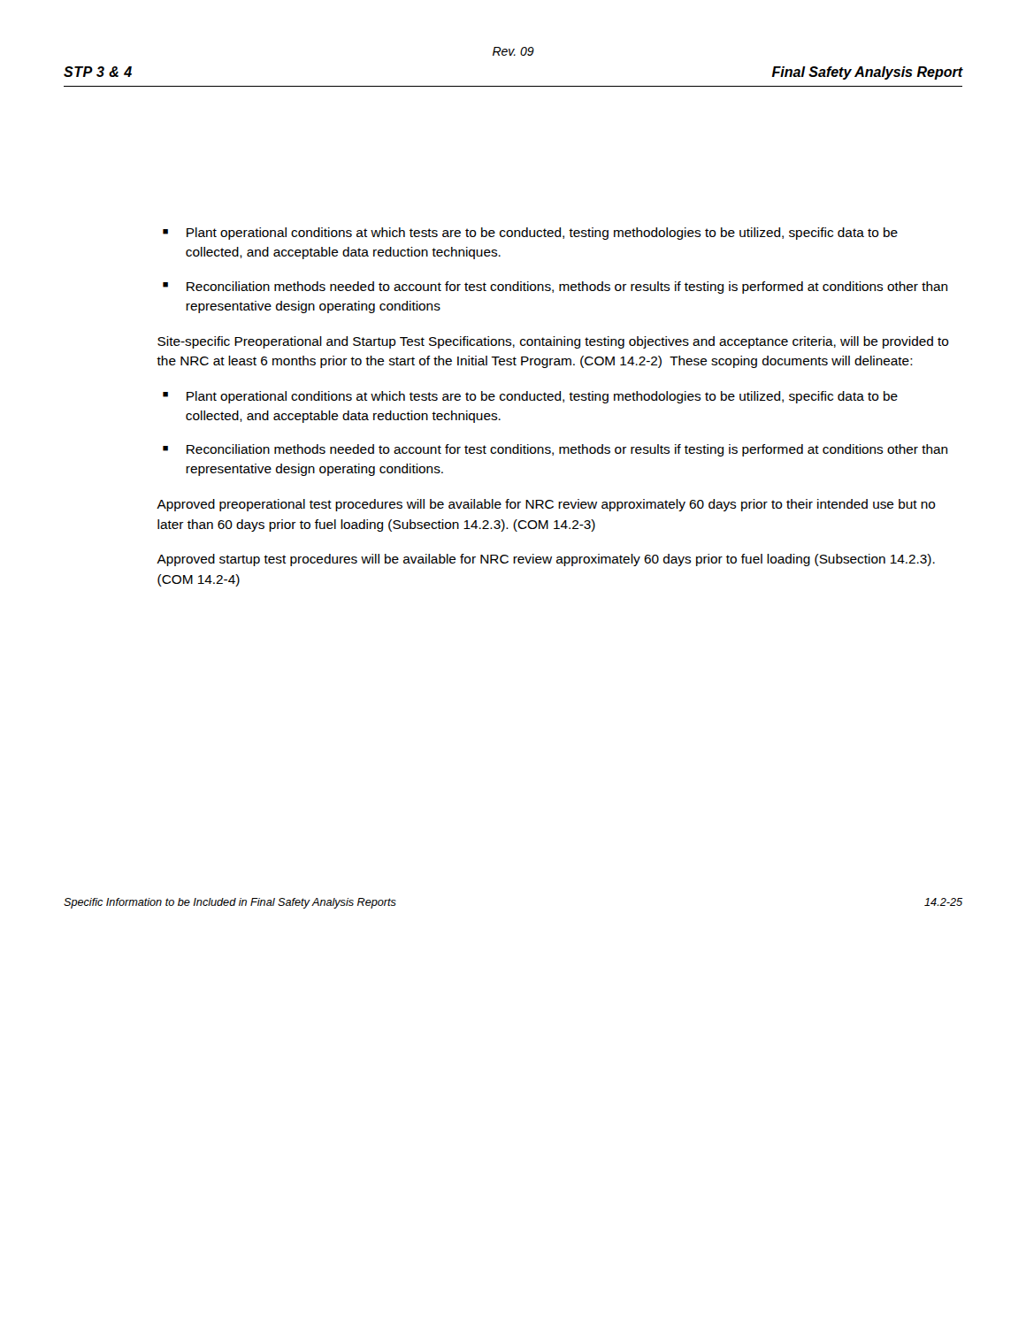Rev. 09
STP 3 & 4
Final Safety Analysis Report
Plant operational conditions at which tests are to be conducted, testing methodologies to be utilized, specific data to be collected, and acceptable data reduction techniques.
Reconciliation methods needed to account for test conditions, methods or results if testing is performed at conditions other than representative design operating conditions
Site-specific Preoperational and Startup Test Specifications, containing testing objectives and acceptance criteria, will be provided to the NRC at least 6 months prior to the start of the Initial Test Program. (COM 14.2-2) These scoping documents will delineate:
Plant operational conditions at which tests are to be conducted, testing methodologies to be utilized, specific data to be collected, and acceptable data reduction techniques.
Reconciliation methods needed to account for test conditions, methods or results if testing is performed at conditions other than representative design operating conditions.
Approved preoperational test procedures will be available for NRC review approximately 60 days prior to their intended use but no later than 60 days prior to fuel loading (Subsection 14.2.3). (COM 14.2-3)
Approved startup test procedures will be available for NRC review approximately 60 days prior to fuel loading (Subsection 14.2.3). (COM 14.2-4)
Specific Information to be Included in Final Safety Analysis Reports
14.2-25